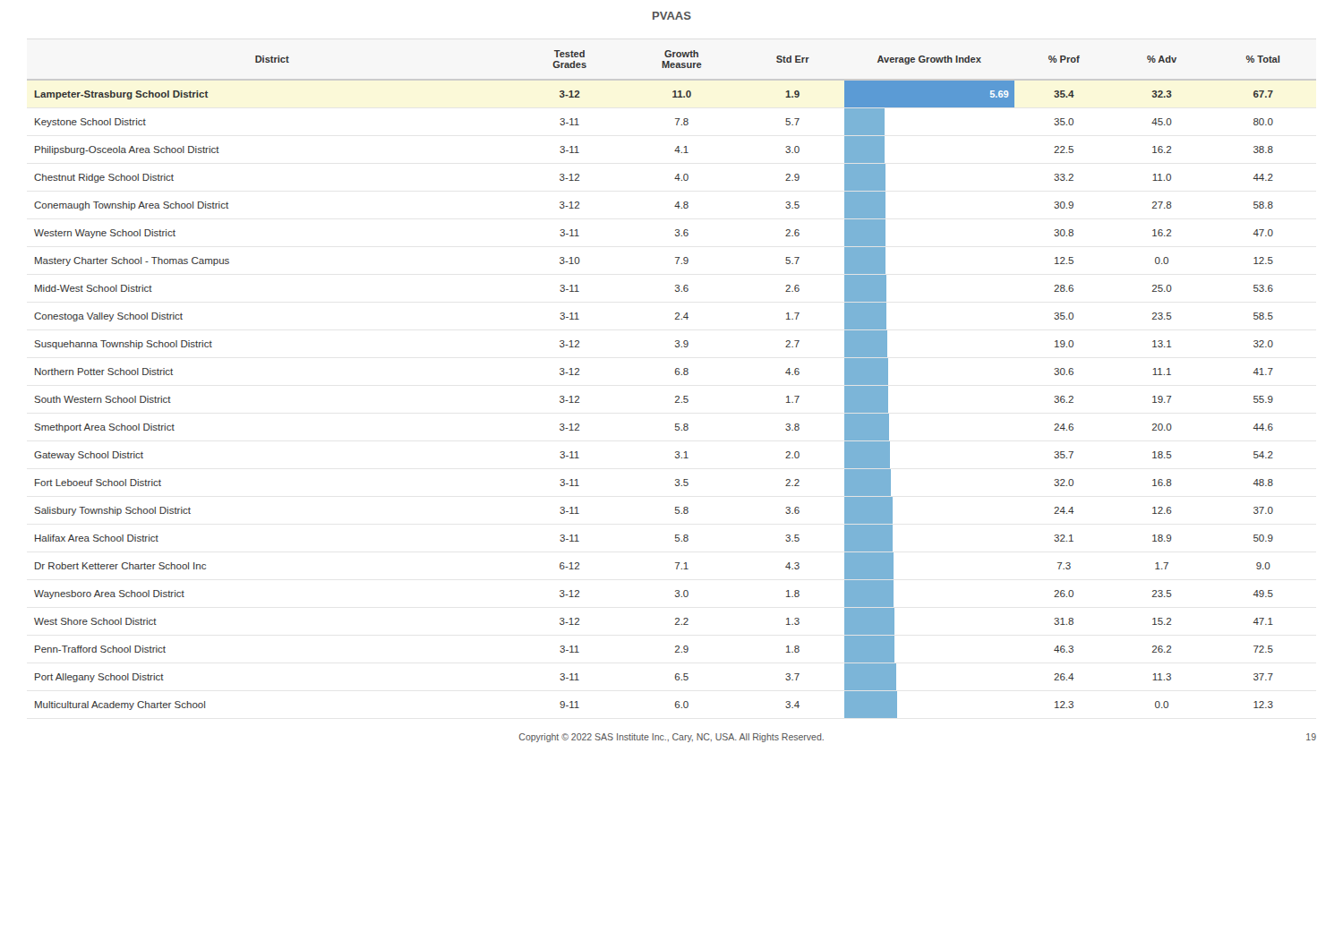PVAAS
| District | Tested Grades | Growth Measure | Std Err | Average Growth Index | % Prof | % Adv | % Total |
| --- | --- | --- | --- | --- | --- | --- | --- |
| Lampeter-Strasburg School District | 3-12 | 11.0 | 1.9 | 5.69 | 35.4 | 32.3 | 67.7 |
| Keystone School District | 3-11 | 7.8 | 5.7 | 1.37 | 35.0 | 45.0 | 80.0 |
| Philipsburg-Osceola Area School District | 3-11 | 4.1 | 3.0 | 1.37 | 22.5 | 16.2 | 38.8 |
| Chestnut Ridge School District | 3-12 | 4.0 | 2.9 | 1.38 | 33.2 | 11.0 | 44.2 |
| Conemaugh Township Area School District | 3-12 | 4.8 | 3.5 | 1.39 | 30.9 | 27.8 | 58.8 |
| Western Wayne School District | 3-11 | 3.6 | 2.6 | 1.39 | 30.8 | 16.2 | 47.0 |
| Mastery Charter School - Thomas Campus | 3-10 | 7.9 | 5.7 | 1.39 | 12.5 | 0.0 | 12.5 |
| Midd-West School District | 3-11 | 3.6 | 2.6 | 1.42 | 28.6 | 25.0 | 53.6 |
| Conestoga Valley School District | 3-11 | 2.4 | 1.7 | 1.43 | 35.0 | 23.5 | 58.5 |
| Susquehanna Township School District | 3-12 | 3.9 | 2.7 | 1.45 | 19.0 | 13.1 | 32.0 |
| Northern Potter School District | 3-12 | 6.8 | 4.6 | 1.48 | 30.6 | 11.1 | 41.7 |
| South Western School District | 3-12 | 2.5 | 1.7 | 1.48 | 36.2 | 19.7 | 55.9 |
| Smethport Area School District | 3-12 | 5.8 | 3.8 | 1.52 | 24.6 | 20.0 | 44.6 |
| Gateway School District | 3-11 | 3.1 | 2.0 | 1.55 | 35.7 | 18.5 | 54.2 |
| Fort Leboeuf School District | 3-11 | 3.5 | 2.2 | 1.58 | 32.0 | 16.8 | 48.8 |
| Salisbury Township School District | 3-11 | 5.8 | 3.6 | 1.62 | 24.4 | 12.6 | 37.0 |
| Halifax Area School District | 3-11 | 5.8 | 3.5 | 1.64 | 32.1 | 18.9 | 50.9 |
| Dr Robert Ketterer Charter School Inc | 6-12 | 7.1 | 4.3 | 1.66 | 7.3 | 1.7 | 9.0 |
| Waynesboro Area School District | 3-12 | 3.0 | 1.8 | 1.67 | 26.0 | 23.5 | 49.5 |
| West Shore School District | 3-12 | 2.2 | 1.3 | 1.68 | 31.8 | 15.2 | 47.1 |
| Penn-Trafford School District | 3-11 | 2.9 | 1.8 | 1.68 | 46.3 | 26.2 | 72.5 |
| Port Allegany School District | 3-11 | 6.5 | 3.7 | 1.74 | 26.4 | 11.3 | 37.7 |
| Multicultural Academy Charter School | 9-11 | 6.0 | 3.4 | 1.77 | 12.3 | 0.0 | 12.3 |
Copyright © 2022 SAS Institute Inc., Cary, NC, USA. All Rights Reserved.
19